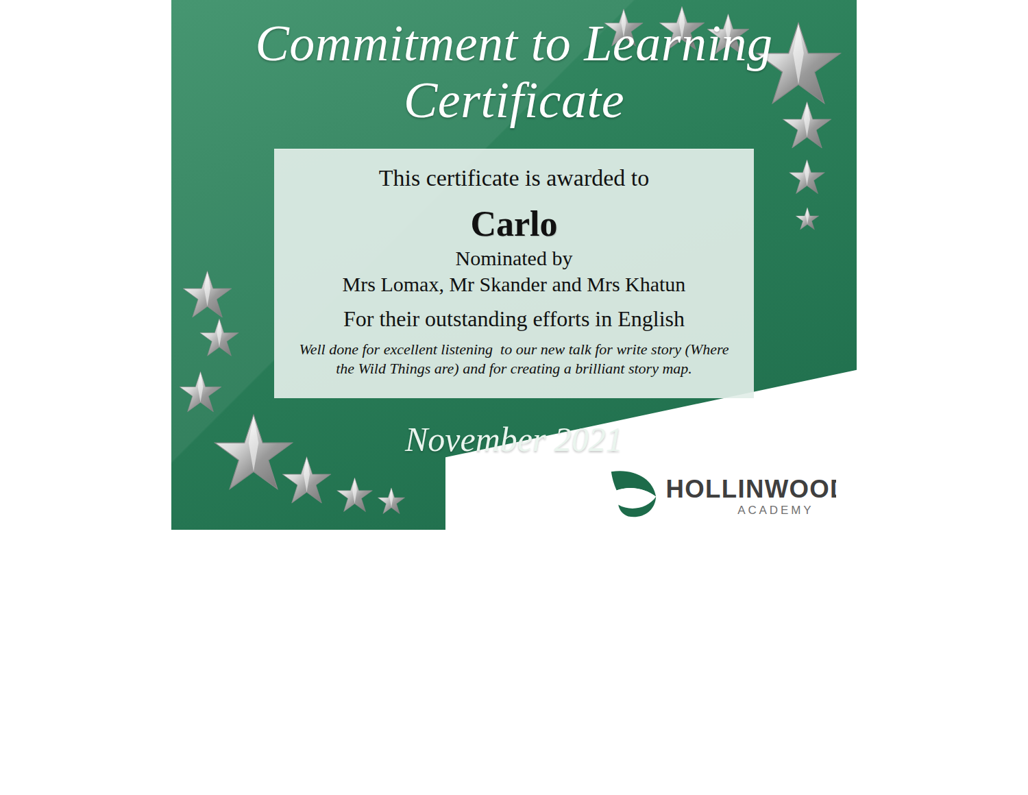Commitment to Learning
Certificate
This certificate is awarded to
Carlo
Nominated by
Mrs Lomax, Mr Skander and Mrs Khatun
For their outstanding efforts in English
Well done for excellent listening to our new talk for write story (Where the Wild Things are) and for creating a brilliant story map.
November 2021
HOLLINWOOD ACADEMY